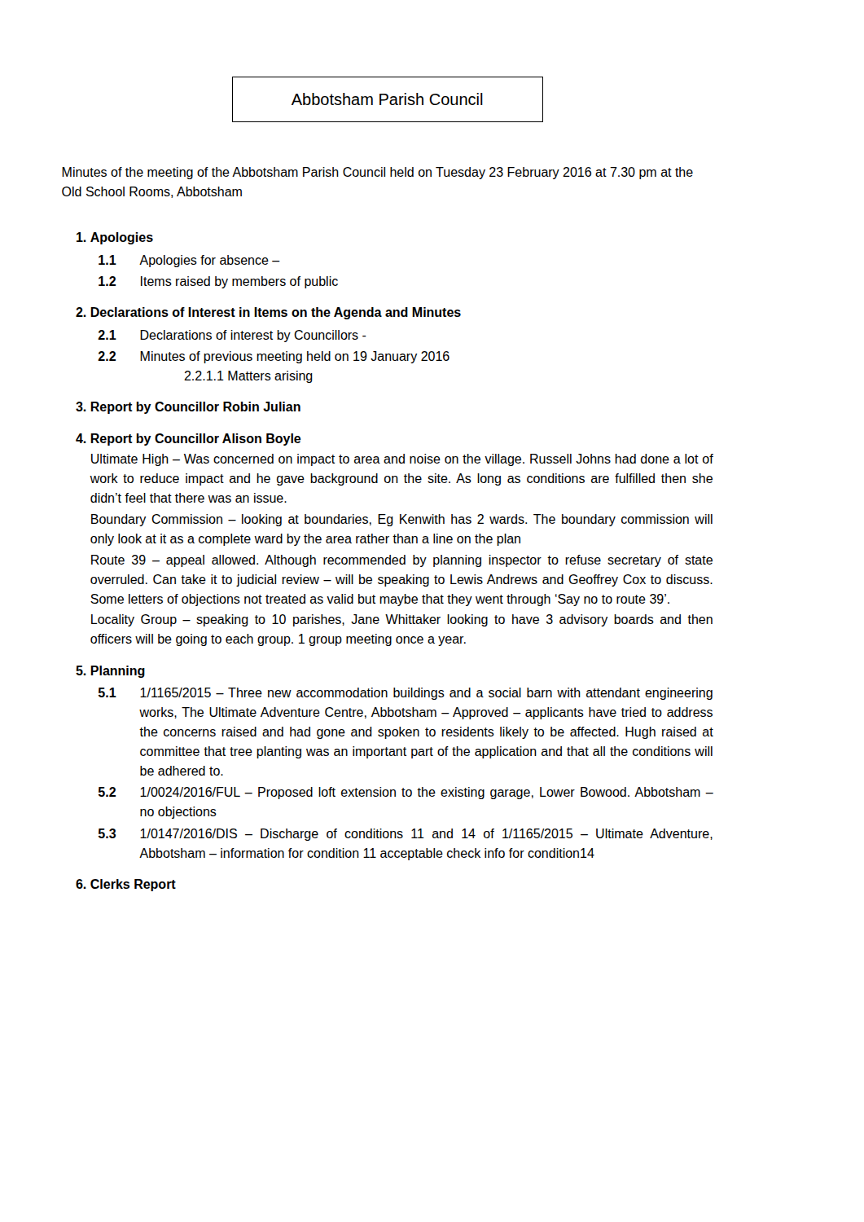Abbotsham Parish Council
Minutes of the meeting of the Abbotsham Parish Council held on Tuesday 23 February 2016 at 7.30 pm at the Old School Rooms, Abbotsham
Apologies
1.1 Apologies for absence –
1.2 Items raised by members of public
Declarations of Interest in Items on the Agenda and Minutes
2.1 Declarations of interest by Councillors -
2.2 Minutes of previous meeting held on 19 January 2016
2.2.1.1 Matters arising
Report by Councillor Robin Julian
Report by Councillor Alison Boyle
Ultimate High – Was concerned on impact to area and noise on the village. Russell Johns had done a lot of work to reduce impact and he gave background on the site. As long as conditions are fulfilled then she didn’t feel that there was an issue.
Boundary Commission – looking at boundaries, Eg Kenwith has 2 wards. The boundary commission will only look at it as a complete ward by the area rather than a line on the plan
Route 39 – appeal allowed. Although recommended by planning inspector to refuse secretary of state overruled. Can take it to judicial review – will be speaking to Lewis Andrews and Geoffrey Cox to discuss. Some letters of objections not treated as valid but maybe that they went through ‘Say no to route 39’.
Locality Group – speaking to 10 parishes, Jane Whittaker looking to have 3 advisory boards and then officers will be going to each group. 1 group meeting once a year.
Planning
5.11/1165/2015 – Three new accommodation buildings and a social barn with attendant engineering works, The Ultimate Adventure Centre, Abbotsham – Approved – applicants have tried to address the concerns raised and had gone and spoken to residents likely to be affected. Hugh raised at committee that tree planting was an important part of the application and that all the conditions will be adhered to.
5.21/0024/2016/FUL – Proposed loft extension to the existing garage, Lower Bowood. Abbotsham – no objections
5.31/0147/2016/DIS – Discharge of conditions 11 and 14 of 1/1165/2015 – Ultimate Adventure, Abbotsham – information for condition 11 acceptable check info for condition14
Clerks Report